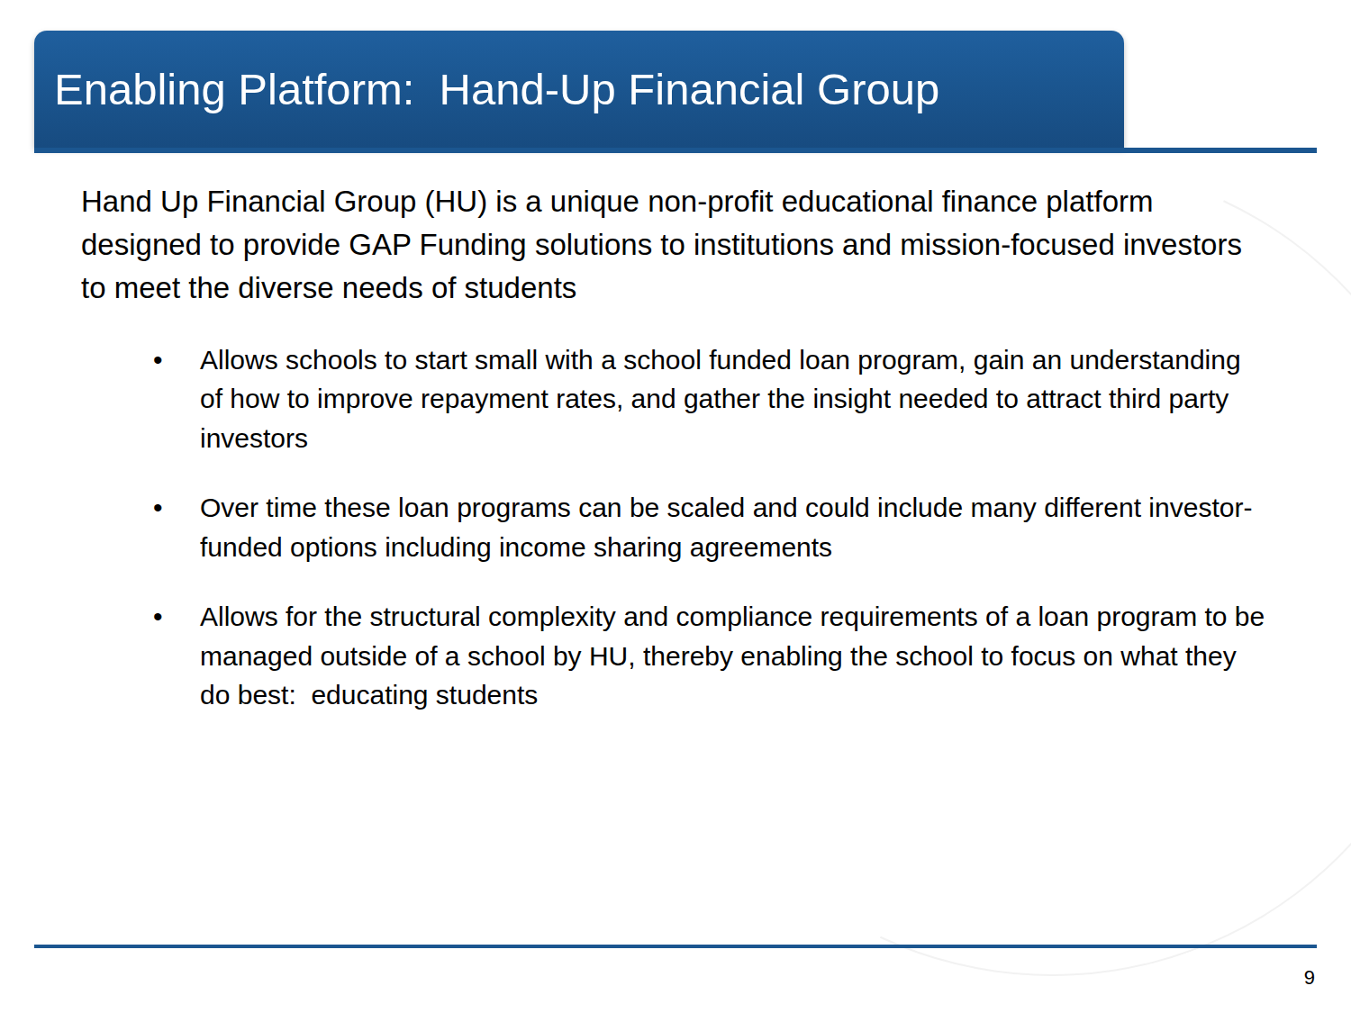Enabling Platform: Hand-Up Financial Group
Hand Up Financial Group (HU) is a unique non-profit educational finance platform designed to provide GAP Funding solutions to institutions and mission-focused investors to meet the diverse needs of students
Allows schools to start small with a school funded loan program, gain an understanding of how to improve repayment rates, and gather the insight needed to attract third party investors
Over time these loan programs can be scaled and could include many different investor-funded options including income sharing agreements
Allows for the structural complexity and compliance requirements of a loan program to be managed outside of a school by HU, thereby enabling the school to focus on what they do best: educating students
9